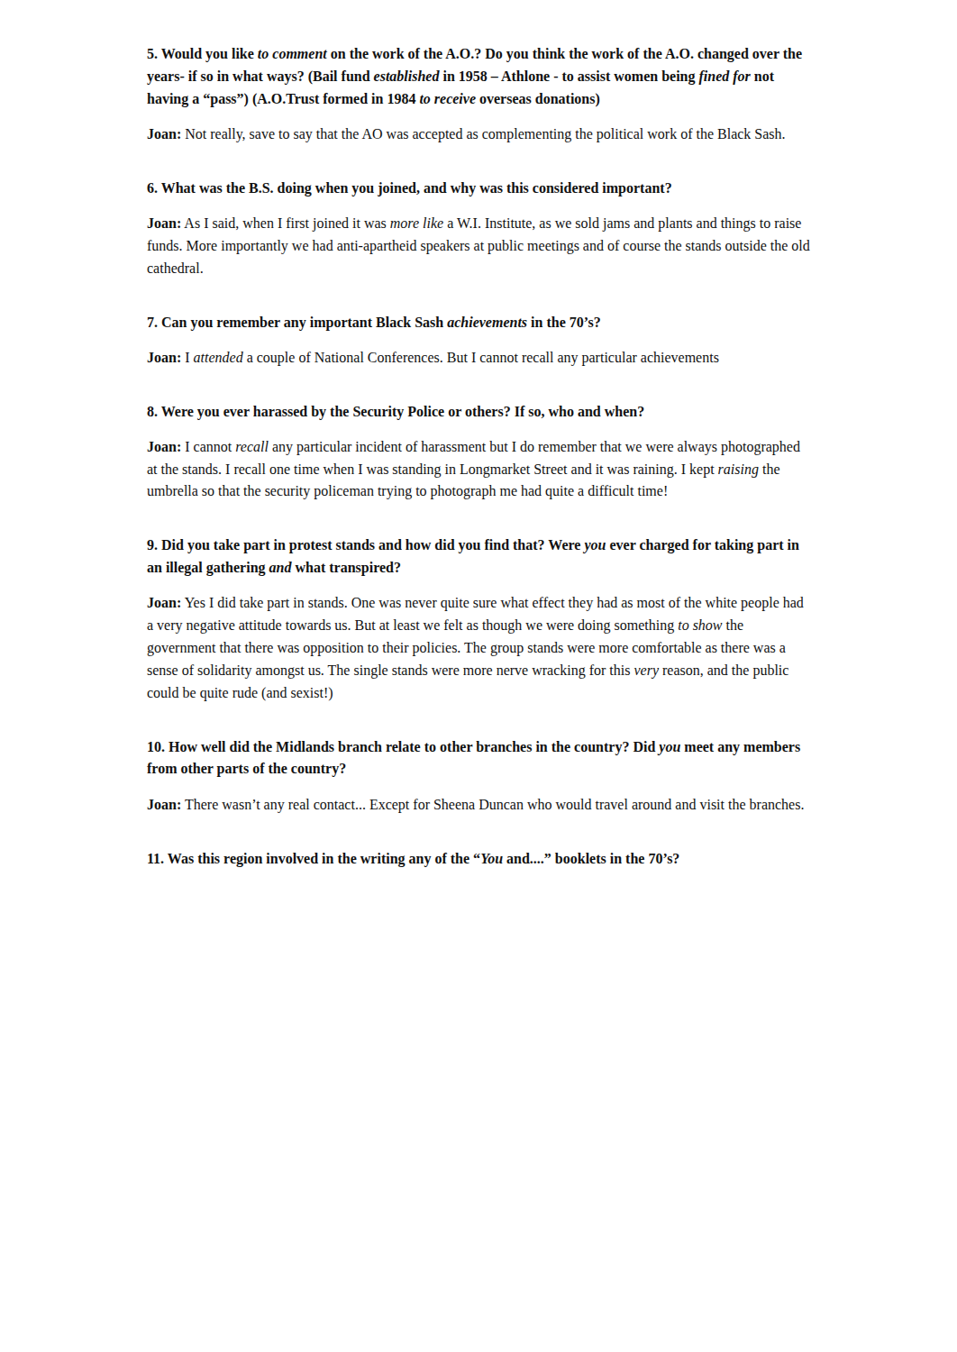5. Would you like to comment on the work of the A.O.? Do you think the work of the A.O. changed over the years- if so in what ways? (Bail fund established in 1958 – Athlone - to assist women being fined for not having a “pass”) (A.O.Trust formed in 1984 to receive overseas donations)
Joan: Not really, save to say that the AO was accepted as complementing the political work of the Black Sash.
6. What was the B.S. doing when you joined, and why was this considered important?
Joan: As I said, when I first joined it was more like a W.I. Institute, as we sold jams and plants and things to raise funds. More importantly we had anti-apartheid speakers at public meetings and of course the stands outside the old cathedral.
7. Can you remember any important Black Sash achievements in the 70’s?
Joan: I attended a couple of National Conferences. But I cannot recall any particular achievements
8. Were you ever harassed by the Security Police or others? If so, who and when?
Joan: I cannot recall any particular incident of harassment but I do remember that we were always photographed at the stands. I recall one time when I was standing in Longmarket Street and it was raining. I kept raising the umbrella so that the security policeman trying to photograph me had quite a difficult time!
9. Did you take part in protest stands and how did you find that? Were you ever charged for taking part in an illegal gathering and what transpired?
Joan: Yes I did take part in stands. One was never quite sure what effect they had as most of the white people had a very negative attitude towards us. But at least we felt as though we were doing something to show the government that there was opposition to their policies. The group stands were more comfortable as there was a sense of solidarity amongst us. The single stands were more nerve wracking for this very reason, and the public could be quite rude (and sexist!)
10. How well did the Midlands branch relate to other branches in the country? Did you meet any members from other parts of the country?
Joan: There wasn’t any real contact... Except for Sheena Duncan who would travel around and visit the branches.
11. Was this region involved in the writing any of the “You and....” booklets in the 70’s?